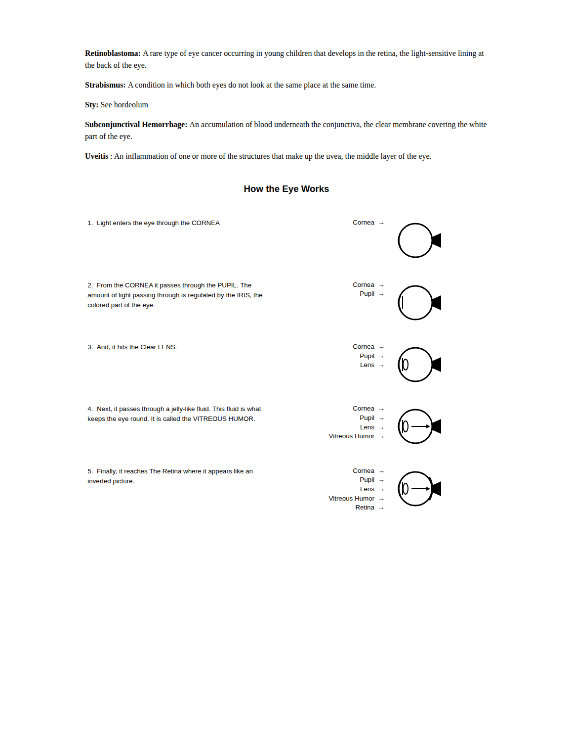Retinoblastoma:
A rare type of eye cancer occurring in young children that develops in the retina, the light-sensitive lining at the back of the eye.
Strabismus:
A condition in which both eyes do not look at the same place at the same time.
Sty:
See hordeolum
Subconjunctival Hemorrhage:
An accumulation of blood underneath the conjunctiva, the clear membrane covering the white part of the eye.
Uveitis
: An inflammation of one or more of the structures that make up the uvea, the middle layer of the eye.
How the Eye Works
| 1. Light enters the eye through the CORNEA | Cornea → | |
| 2. From the CORNEA it passes through the PUPIL. The amount of light passing through is regulated by the IRIS, the colored part of the eye. | Cornea → Pupil → | |
| 3. And, it hits the Clear LENS. | Cornea → Pupil → Lens → | |
| 4. Next, it passes through a jelly-like fluid. This fluid is what keeps the eye round. It is called the VITREOUS HUMOR. | Cornea → Pupil → Lens → Vitreous Humor → | |
| 5. Finally, it reaches The Retina where it appears like an inverted picture. | Cornea → Pupil → Lens → Vitreous Humor → Retina → | |